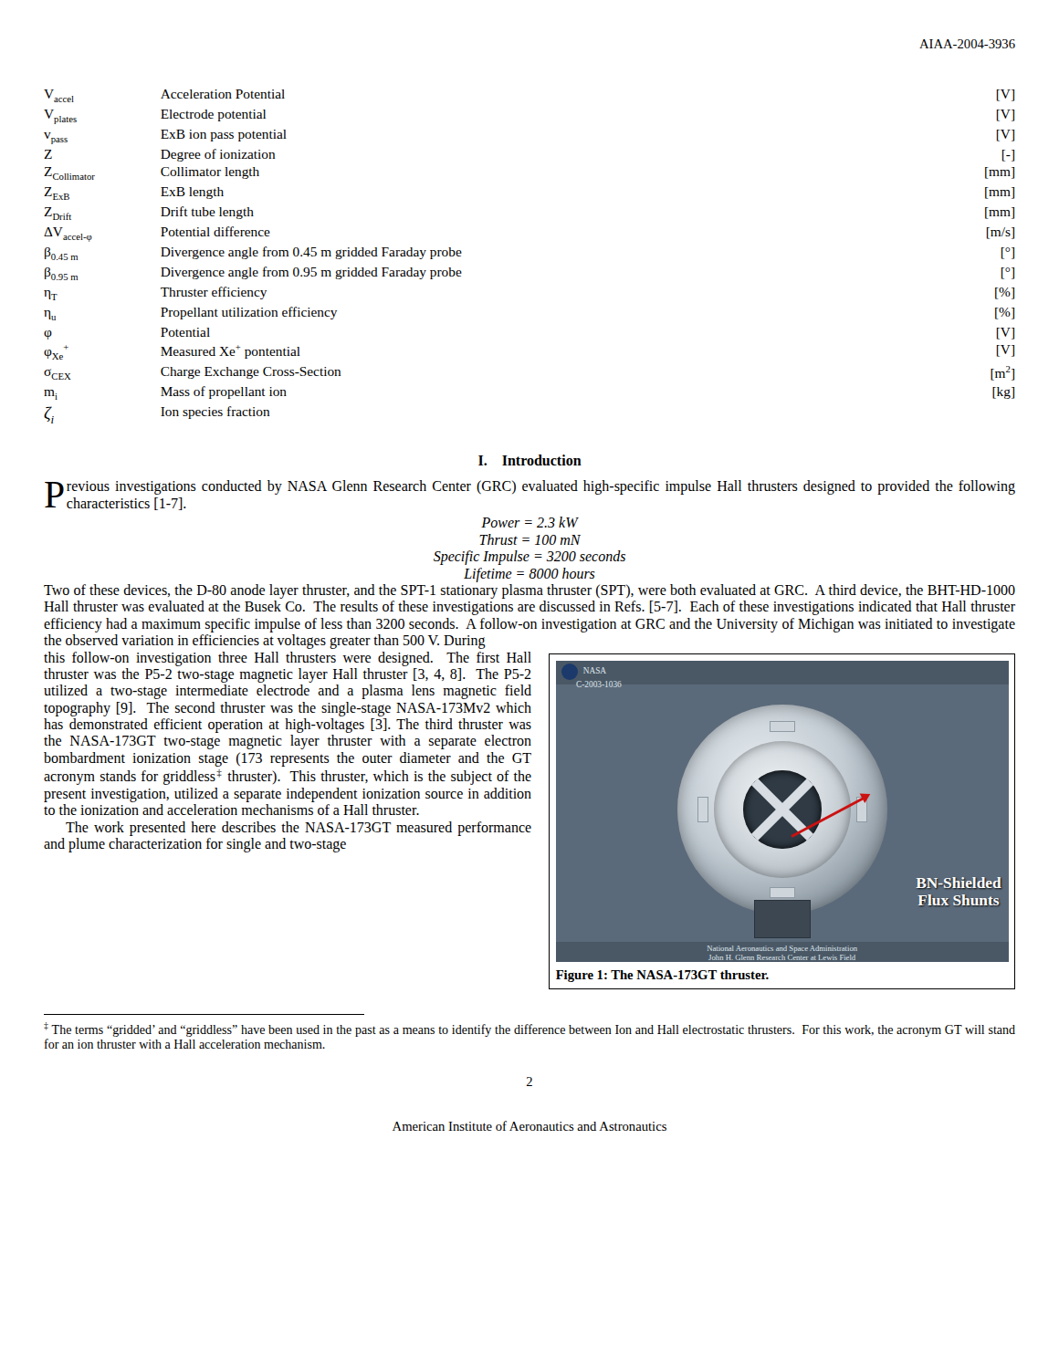AIAA-2004-3936
| V accel | Acceleration Potential | [V] |
| V plates | Electrode potential | [V] |
| v pass | ExB ion pass potential | [V] |
| Z | Degree of ionization | [-] |
| Z Collimator | Collimator length | [mm] |
| Z ExB | ExB length | [mm] |
| Z Drift | Drift tube length | [mm] |
| ΔV accel-φ | Potential difference | [m/s] |
| β 0.45 m | Divergence angle from 0.45 m gridded Faraday probe | [°] |
| β 0.95 m | Divergence angle from 0.95 m gridded Faraday probe | [°] |
| η T | Thruster efficiency | [%] |
| η u | Propellant utilization efficiency | [%] |
| φ | Potential | [V] |
| φ Xe + | Measured Xe + pontential | [V] |
| σ CEX | Charge Exchange Cross-Section | [m 2 ] |
| m i | Mass of propellant ion | [kg] |
| ζ i | Ion species fraction | |
I. Introduction
Previous investigations conducted by NASA Glenn Research Center (GRC) evaluated high-specific impulse Hall thrusters designed to provided the following characteristics [1-7].
Power = 2.3 kW
Thrust = 100 mN
Specific Impulse = 3200 seconds
Lifetime = 8000 hours
Two of these devices, the D-80 anode layer thruster, and the SPT-1 stationary plasma thruster (SPT), were both evaluated at GRC. A third device, the BHT-HD-1000 Hall thruster was evaluated at the Busek Co. The results of these investigations are discussed in Refs. [5-7]. Each of these investigations indicated that Hall thruster efficiency had a maximum specific impulse of less than 3200 seconds. A follow-on investigation at GRC and the University of Michigan was initiated to investigate the observed variation in efficiencies at voltages greater than 500 V. During
NASA
C-2003-1036
BN-Shielded
Flux Shunts
National Aeronautics and Space Administration
John H. Glenn Research Center at Lewis Field
Figure 1: The NASA-173GT thruster.
this follow-on investigation three Hall thrusters were designed. The first Hall thruster was the P5-2 two-stage magnetic layer Hall thruster [3, 4, 8]. The P5-2 utilized a two-stage intermediate electrode and a plasma lens magnetic field topography [9]. The second thruster was the single-stage NASA-173Mv2 which has demonstrated efficient operation at high-voltages [3]. The third thruster was the NASA-173GT two-stage magnetic layer thruster with a separate electron bombardment ionization stage (173 represents the outer diameter and the GT acronym stands for griddless‡ thruster). This thruster, which is the subject of the present investigation, utilized a separate independent ionization source in addition to the ionization and acceleration mechanisms of a Hall thruster.
The work presented here describes the NASA-173GT measured performance and plume characterization for single and two-stage
‡ The terms “gridded’ and “griddless” have been used in the past as a means to identify the difference between Ion and Hall electrostatic thrusters. For this work, the acronym GT will stand for an ion thruster with a Hall acceleration mechanism.
2
American Institute of Aeronautics and Astronautics